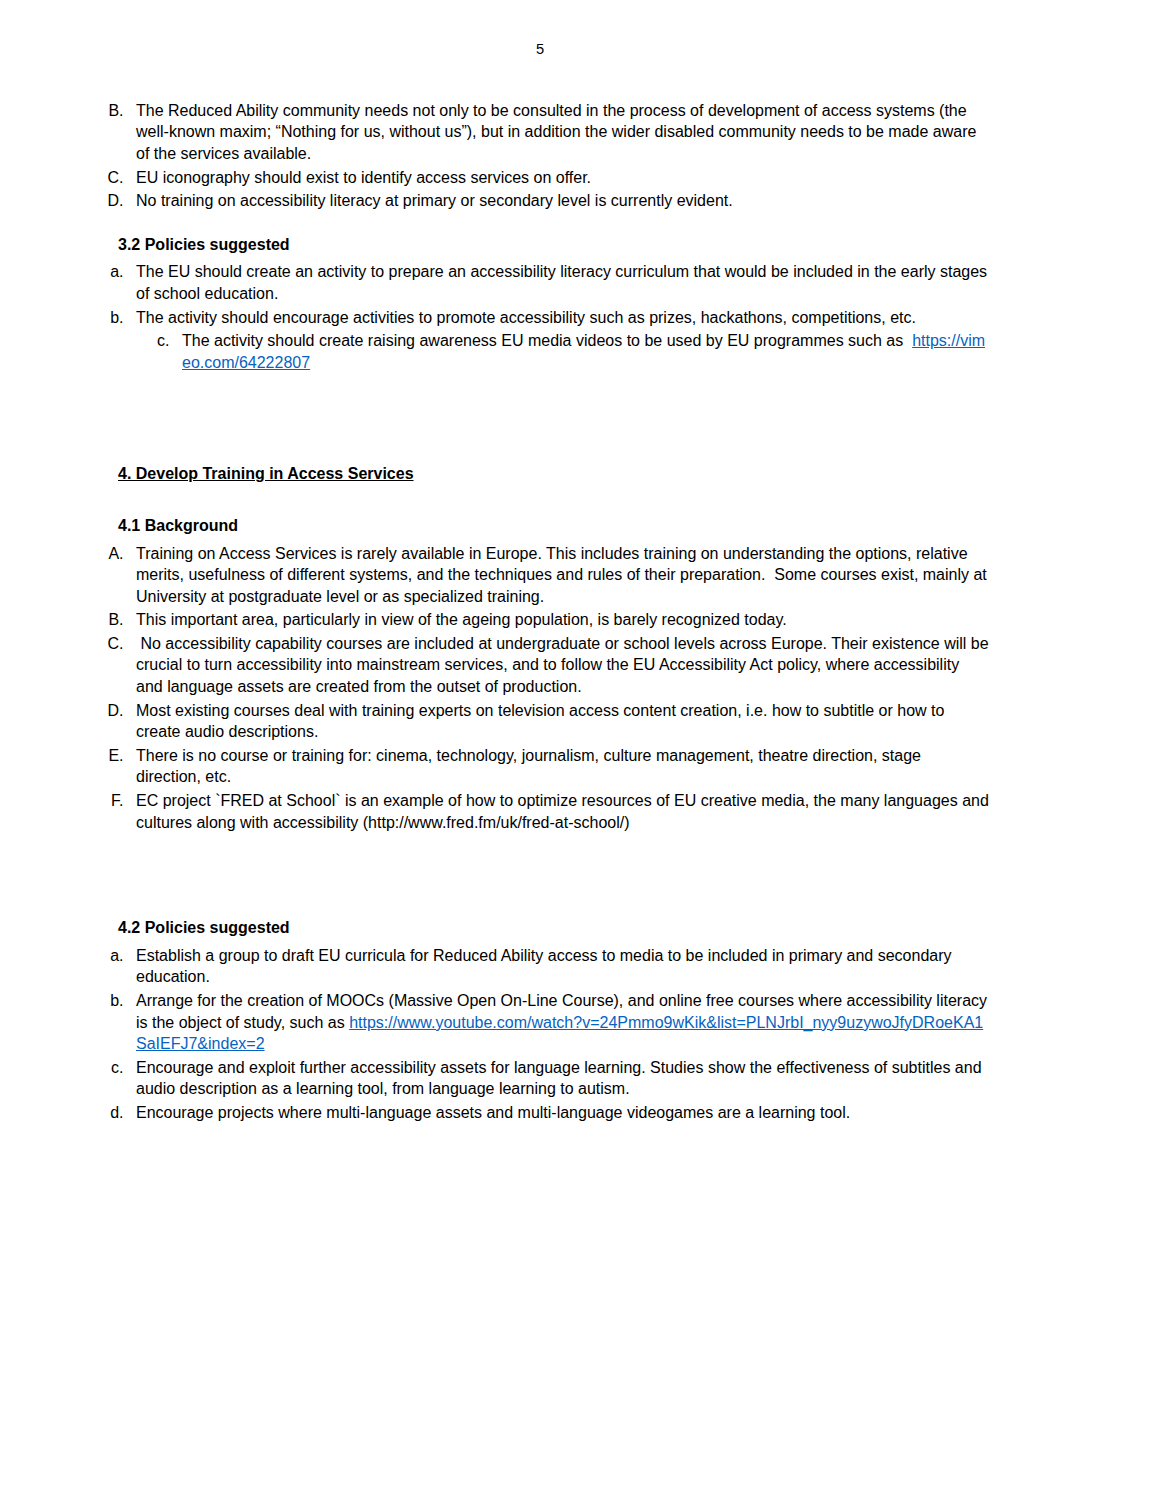5
The Reduced Ability community needs not only to be consulted in the process of development of access systems (the well-known maxim; “Nothing for us, without us”), but in addition the wider disabled community needs to be made aware of the services available.
EU iconography should exist to identify access services on offer.
No training on accessibility literacy at primary or secondary level is currently evident.
3.2 Policies suggested
The EU should create an activity to prepare an accessibility literacy curriculum that would be included in the early stages of school education.
The activity should encourage activities to promote accessibility such as prizes, hackathons, competitions, etc.
The activity should create raising awareness EU media videos to be used by EU programmes such as https://vimeo.com/64222807
4. Develop Training in Access Services
4.1 Background
Training on Access Services is rarely available in Europe. This includes training on understanding the options, relative merits, usefulness of different systems, and the techniques and rules of their preparation. Some courses exist, mainly at University at postgraduate level or as specialized training.
This important area, particularly in view of the ageing population, is barely recognized today.
No accessibility capability courses are included at undergraduate or school levels across Europe. Their existence will be crucial to turn accessibility into mainstream services, and to follow the EU Accessibility Act policy, where accessibility and language assets are created from the outset of production.
Most existing courses deal with training experts on television access content creation, i.e. how to subtitle or how to create audio descriptions.
There is no course or training for: cinema, technology, journalism, culture management, theatre direction, stage direction, etc.
EC project `FRED at School` is an example of how to optimize resources of EU creative media, the many languages and cultures along with accessibility (http://www.fred.fm/uk/fred-at-school/)
4.2 Policies suggested
Establish a group to draft EU curricula for Reduced Ability access to media to be included in primary and secondary education.
Arrange for the creation of MOOCs (Massive Open On-Line Course), and online free courses where accessibility literacy is the object of study, such as https://www.youtube.com/watch?v=24Pmmo9wKik&list=PLNJrbI_nyy9uzywoJfyDRoeKA1SaIEFJ7&index=2
Encourage and exploit further accessibility assets for language learning. Studies show the effectiveness of subtitles and audio description as a learning tool, from language learning to autism.
Encourage projects where multi-language assets and multi-language videogames are a learning tool.